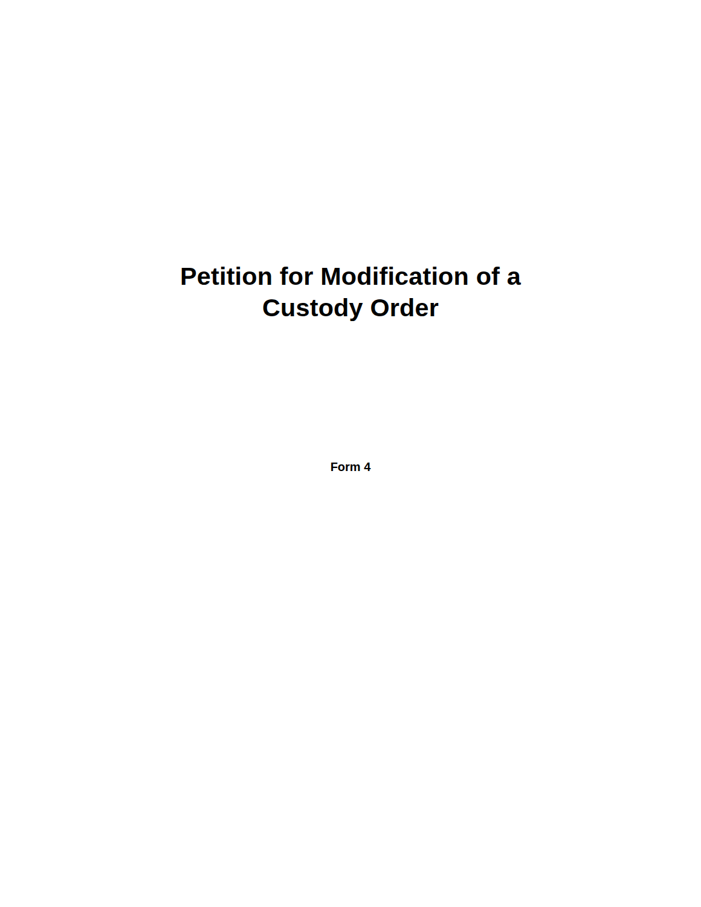Petition for Modification of a Custody Order
Form 4